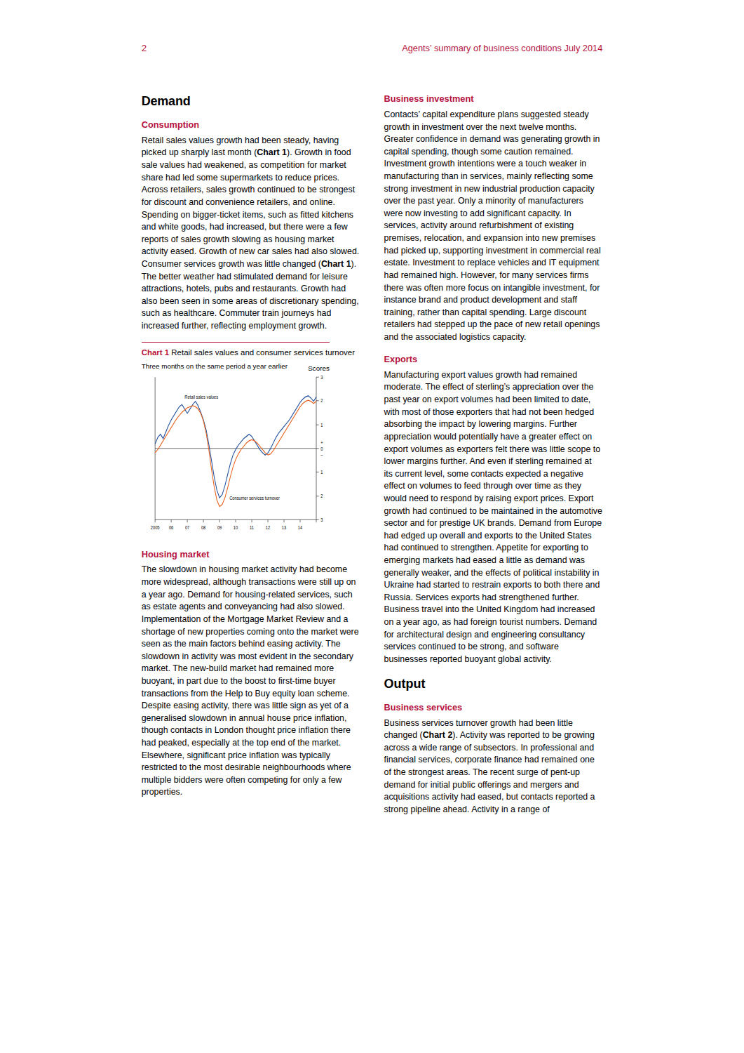2
Agents’ summary of business conditions July 2014
Demand
Consumption
Retail sales values growth had been steady, having picked up sharply last month (Chart 1). Growth in food sale values had weakened, as competition for market share had led some supermarkets to reduce prices. Across retailers, sales growth continued to be strongest for discount and convenience retailers, and online. Spending on bigger-ticket items, such as fitted kitchens and white goods, had increased, but there were a few reports of sales growth slowing as housing market activity eased. Growth of new car sales had also slowed. Consumer services growth was little changed (Chart 1). The better weather had stimulated demand for leisure attractions, hotels, pubs and restaurants. Growth had also been seen in some areas of discretionary spending, such as healthcare. Commuter train journeys had increased further, reflecting employment growth.
Chart 1 Retail sales values and consumer services turnover
Three months on the same period a year earlier
Scores
3 2 1 + 0 – 1 2 3 2005 06 07 08 09 10 11 12 13 14 Retail sales values Consumer services turnover
Housing market
The slowdown in housing market activity had become more widespread, although transactions were still up on a year ago. Demand for housing-related services, such as estate agents and conveyancing had also slowed. Implementation of the Mortgage Market Review and a shortage of new properties coming onto the market were seen as the main factors behind easing activity. The slowdown in activity was most evident in the secondary market. The new-build market had remained more buoyant, in part due to the boost to first-time buyer transactions from the Help to Buy equity loan scheme. Despite easing activity, there was little sign as yet of a generalised slowdown in annual house price inflation, though contacts in London thought price inflation there had peaked, especially at the top end of the market. Elsewhere, significant price inflation was typically restricted to the most desirable neighbourhoods where multiple bidders were often competing for only a few properties.
Business investment
Contacts’ capital expenditure plans suggested steady growth in investment over the next twelve months. Greater confidence in demand was generating growth in capital spending, though some caution remained. Investment growth intentions were a touch weaker in manufacturing than in services, mainly reflecting some strong investment in new industrial production capacity over the past year. Only a minority of manufacturers were now investing to add significant capacity. In services, activity around refurbishment of existing premises, relocation, and expansion into new premises had picked up, supporting investment in commercial real estate. Investment to replace vehicles and IT equipment had remained high. However, for many services firms there was often more focus on intangible investment, for instance brand and product development and staff training, rather than capital spending. Large discount retailers had stepped up the pace of new retail openings and the associated logistics capacity.
Exports
Manufacturing export values growth had remained moderate. The effect of sterling’s appreciation over the past year on export volumes had been limited to date, with most of those exporters that had not been hedged absorbing the impact by lowering margins. Further appreciation would potentially have a greater effect on export volumes as exporters felt there was little scope to lower margins further. And even if sterling remained at its current level, some contacts expected a negative effect on volumes to feed through over time as they would need to respond by raising export prices. Export growth had continued to be maintained in the automotive sector and for prestige UK brands. Demand from Europe had edged up overall and exports to the United States had continued to strengthen. Appetite for exporting to emerging markets had eased a little as demand was generally weaker, and the effects of political instability in Ukraine had started to restrain exports to both there and Russia. Services exports had strengthened further. Business travel into the United Kingdom had increased on a year ago, as had foreign tourist numbers. Demand for architectural design and engineering consultancy services continued to be strong, and software businesses reported buoyant global activity.
Output
Business services
Business services turnover growth had been little changed (Chart 2). Activity was reported to be growing across a wide range of subsectors. In professional and financial services, corporate finance had remained one of the strongest areas. The recent surge of pent-up demand for initial public offerings and mergers and acquisitions activity had eased, but contacts reported a strong pipeline ahead. Activity in a range of